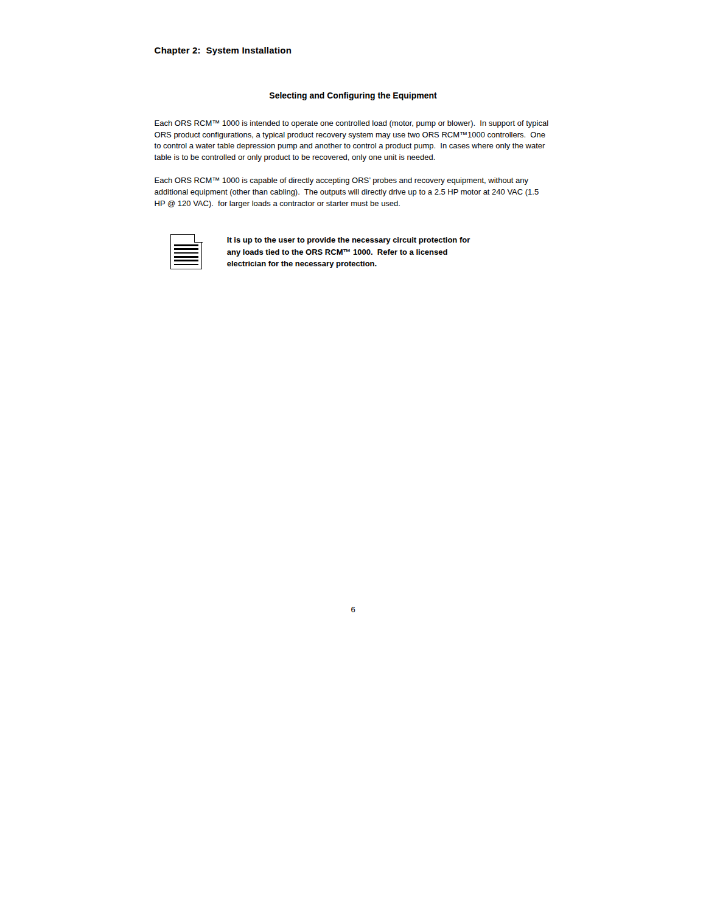Chapter 2: System Installation
Selecting and Configuring the Equipment
Each ORS RCM™ 1000 is intended to operate one controlled load (motor, pump or blower). In support of typical ORS product configurations, a typical product recovery system may use two ORS RCM™1000 controllers. One to control a water table depression pump and another to control a product pump. In cases where only the water table is to be controlled or only product to be recovered, only one unit is needed.
Each ORS RCM™ 1000 is capable of directly accepting ORS’ probes and recovery equipment, without any additional equipment (other than cabling). The outputs will directly drive up to a 2.5 HP motor at 240 VAC (1.5 HP @ 120 VAC). for larger loads a contractor or starter must be used.
It is up to the user to provide the necessary circuit protection for any loads tied to the ORS RCM™ 1000. Refer to a licensed electrician for the necessary protection.
6